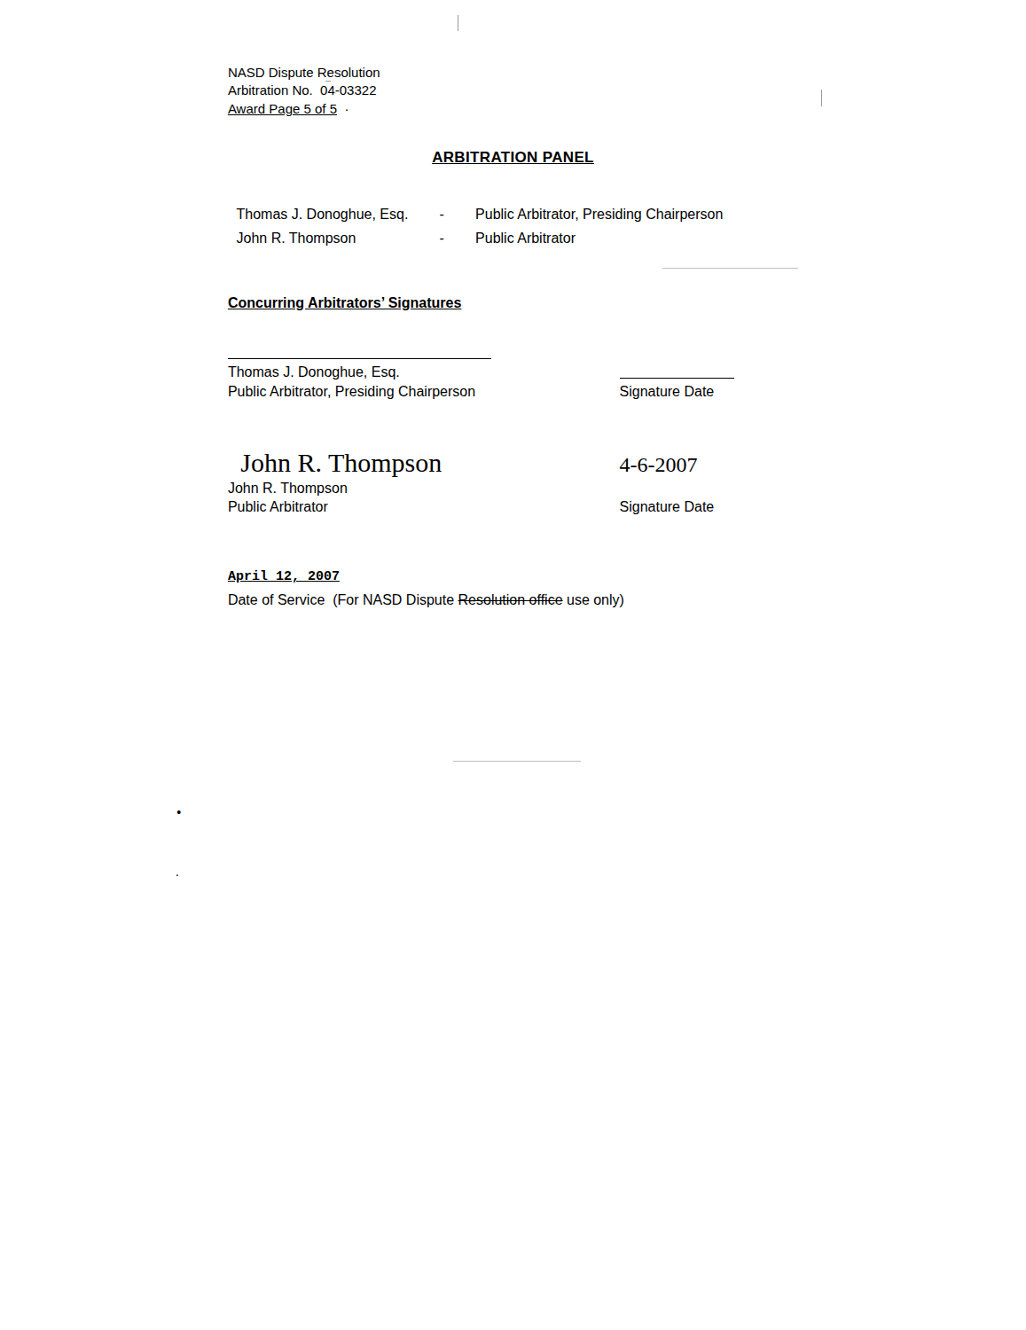NASD Dispute Resolution
Arbitration No. 04-03322
Award Page 5 of 5 ·
ARBITRATION PANEL
| Thomas J. Donoghue, Esq. | - | Public Arbitrator, Presiding Chairperson |
| John R. Thompson | - | Public Arbitrator |
Concurring Arbitrators’ Signatures
Thomas J. Donoghue, Esq.
Public Arbitrator, Presiding Chairperson
Signature Date
John R. Thompson
4-6-2007
John R. Thompson
Public Arbitrator
Signature Date
April 12, 2007
Date of Service (For NASD Dispute Resolution office use only)
·
•